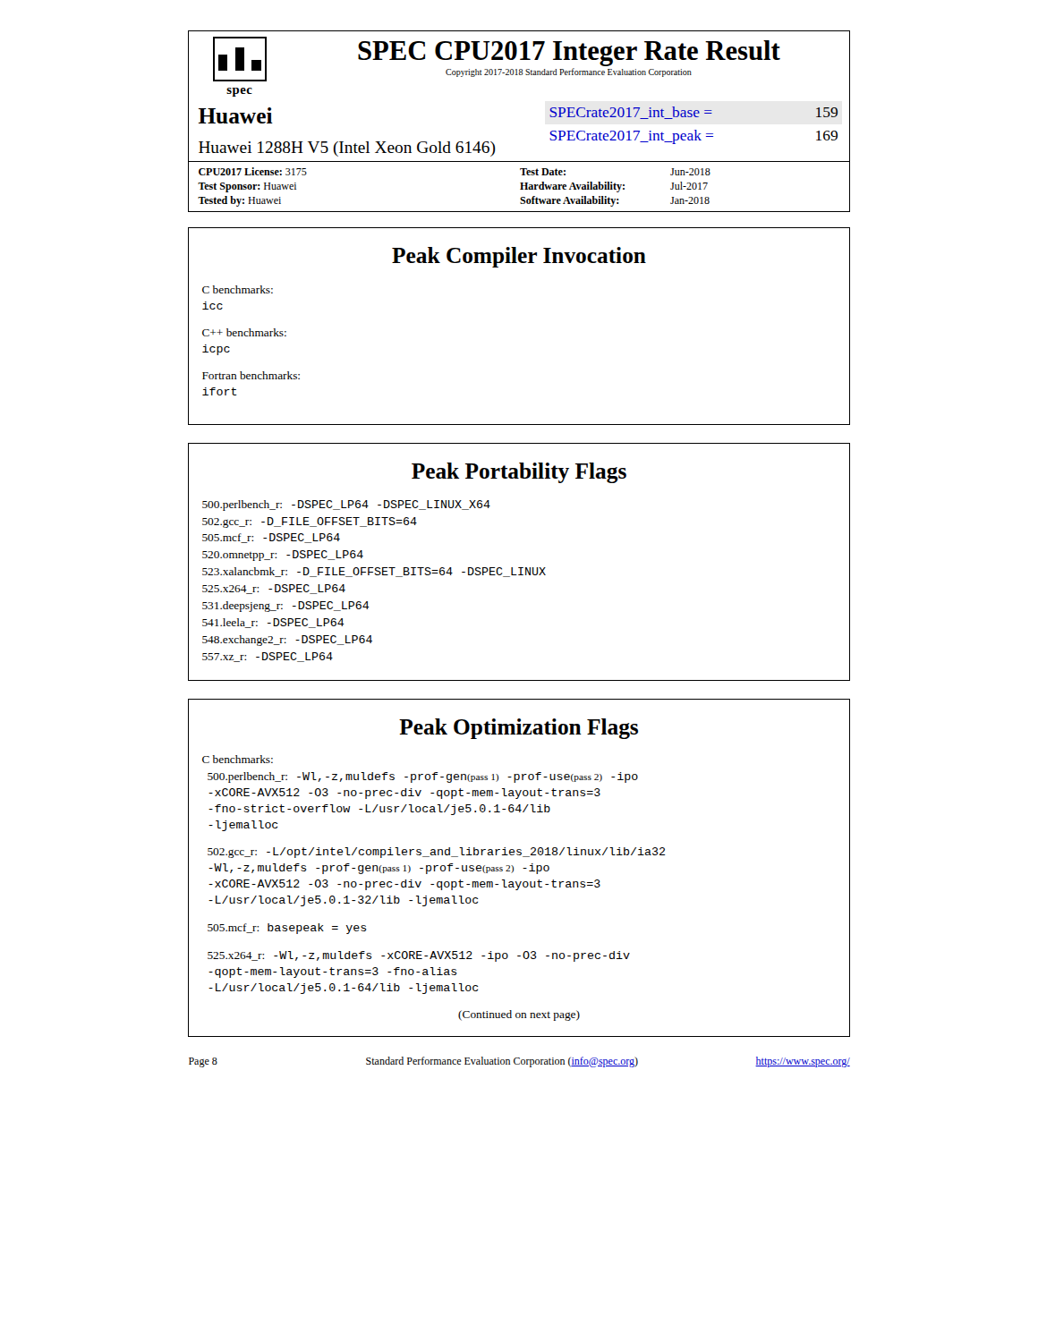spec
SPEC CPU2017 Integer Rate Result
Copyright 2017-2018 Standard Performance Evaluation Corporation
Huawei
Huawei 1288H V5 (Intel Xeon Gold 6146)
159 SPECrate2017_int_base =
169 SPECrate2017_int_peak =
CPU2017 License: 3175
Test Sponsor: Huawei
Tested by: Huawei
Test Date: Jun-2018
Hardware Availability: Jul-2017
Software Availability: Jan-2018
Peak Compiler Invocation
C benchmarks:
icc
C++ benchmarks:
icpc
Fortran benchmarks:
ifort
Peak Portability Flags
500.perlbench_r: -DSPEC_LP64 -DSPEC_LINUX_X64
502.gcc_r: -D_FILE_OFFSET_BITS=64
505.mcf_r: -DSPEC_LP64
520.omnetpp_r: -DSPEC_LP64
523.xalancbmk_r: -D_FILE_OFFSET_BITS=64 -DSPEC_LINUX
525.x264_r: -DSPEC_LP64
531.deepsjeng_r: -DSPEC_LP64
541.leela_r: -DSPEC_LP64
548.exchange2_r: -DSPEC_LP64
557.xz_r: -DSPEC_LP64
Peak Optimization Flags
C benchmarks:
500.perlbench_r: -Wl,-z,muldefs -prof-gen(pass 1) -prof-use(pass 2) -ipo
-xCORE-AVX512 -O3 -no-prec-div -qopt-mem-layout-trans=3
-fno-strict-overflow -L/usr/local/je5.0.1-64/lib
-ljemalloc
502.gcc_r: -L/opt/intel/compilers_and_libraries_2018/linux/lib/ia32
-Wl,-z,muldefs -prof-gen(pass 1) -prof-use(pass 2) -ipo
-xCORE-AVX512 -O3 -no-prec-div -qopt-mem-layout-trans=3
-L/usr/local/je5.0.1-32/lib -ljemalloc
505.mcf_r: basepeak = yes
525.x264_r: -Wl,-z,muldefs -xCORE-AVX512 -ipo -O3 -no-prec-div
-qopt-mem-layout-trans=3 -fno-alias
-L/usr/local/je5.0.1-64/lib -ljemalloc
(Continued on next page)
Page 8
Standard Performance Evaluation Corporation (info@spec.org)
https://www.spec.org/